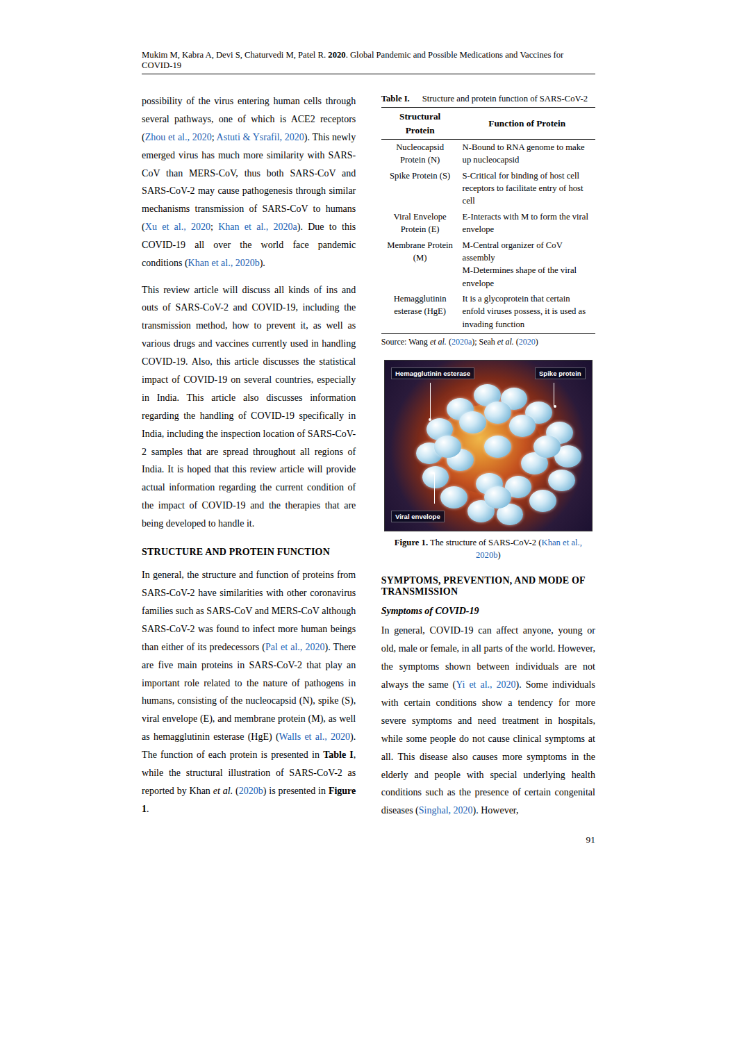Mukim M, Kabra A, Devi S, Chaturvedi M, Patel R. 2020. Global Pandemic and Possible Medications and Vaccines for COVID-19
possibility of the virus entering human cells through several pathways, one of which is ACE2 receptors (Zhou et al., 2020; Astuti & Ysrafil, 2020). This newly emerged virus has much more similarity with SARS-CoV than MERS-CoV, thus both SARS-CoV and SARS-CoV-2 may cause pathogenesis through similar mechanisms transmission of SARS-CoV to humans (Xu et al., 2020; Khan et al., 2020a). Due to this COVID-19 all over the world face pandemic conditions (Khan et al., 2020b).
This review article will discuss all kinds of ins and outs of SARS-CoV-2 and COVID-19, including the transmission method, how to prevent it, as well as various drugs and vaccines currently used in handling COVID-19. Also, this article discusses the statistical impact of COVID-19 on several countries, especially in India. This article also discusses information regarding the handling of COVID-19 specifically in India, including the inspection location of SARS-CoV-2 samples that are spread throughout all regions of India. It is hoped that this review article will provide actual information regarding the current condition of the impact of COVID-19 and the therapies that are being developed to handle it.
Structure and Protein Function
In general, the structure and function of proteins from SARS-CoV-2 have similarities with other coronavirus families such as SARS-CoV and MERS-CoV although SARS-CoV-2 was found to infect more human beings than either of its predecessors (Pal et al., 2020). There are five main proteins in SARS-CoV-2 that play an important role related to the nature of pathogens in humans, consisting of the nucleocapsid (N), spike (S), viral envelope (E), and membrane protein (M), as well as hemagglutinin esterase (HgE) (Walls et al., 2020). The function of each protein is presented in Table I, while the structural illustration of SARS-CoV-2 as reported by Khan et al. (2020b) is presented in Figure 1.
Table I. Structure and protein function of SARS-CoV-2
| Structural Protein | Function of Protein |
| --- | --- |
| Nucleocapsid Protein (N) | N-Bound to RNA genome to make up nucleocapsid |
| Spike Protein (S) | S-Critical for binding of host cell receptors to facilitate entry of host cell |
| Viral Envelope Protein (E) | E-Interacts with M to form the viral envelope |
| Membrane Protein (M) | M-Central organizer of CoV assembly M-Determines shape of the viral envelope |
| Hemagglutinin esterase (HgE) | It is a glycoprotein that certain enfold viruses possess, it is used as invading function |
Source: Wang et al. (2020a); Seah et al. (2020)
Hemagglutinin esterase
Spike protein
Viral envelope
Figure 1. The structure of SARS-CoV-2 (Khan et al., 2020b)
Symptoms, Prevention, and Mode of Transmission
Symptoms of COVID-19
In general, COVID-19 can affect anyone, young or old, male or female, in all parts of the world. However, the symptoms shown between individuals are not always the same (Yi et al., 2020). Some individuals with certain conditions show a tendency for more severe symptoms and need treatment in hospitals, while some people do not cause clinical symptoms at all. This disease also causes more symptoms in the elderly and people with special underlying health conditions such as the presence of certain congenital diseases (Singhal, 2020). However,
91